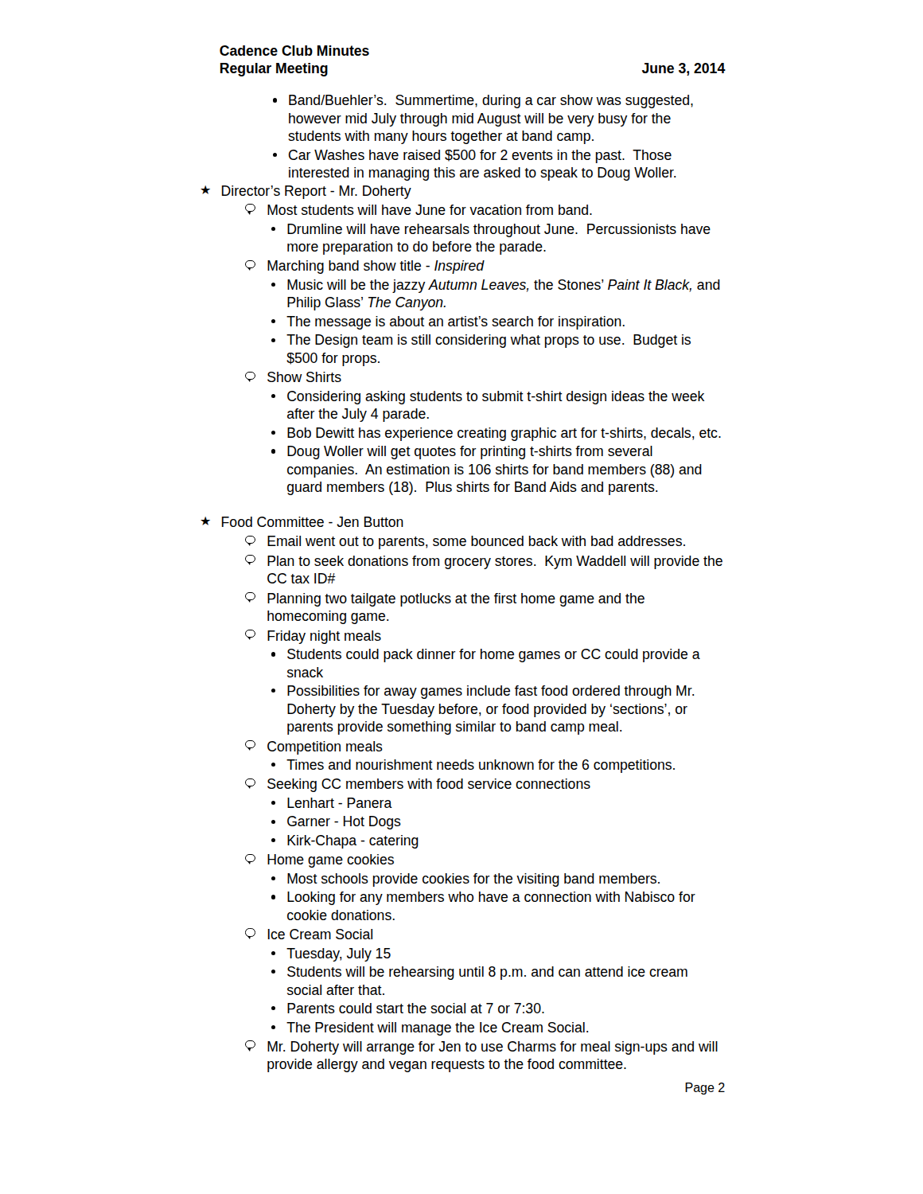Cadence Club Minutes Regular Meeting June 3, 2014
Band/Buehler’s. Summertime, during a car show was suggested, however mid July through mid August will be very busy for the students with many hours together at band camp.
Car Washes have raised $500 for 2 events in the past. Those interested in managing this are asked to speak to Doug Woller.
★Director’s Report - Mr. Doherty
Most students will have June for vacation from band.
Drumline will have rehearsals throughout June. Percussionists have more preparation to do before the parade.
Marching band show title - Inspired
Music will be the jazzy Autumn Leaves, the Stones’ Paint It Black, and Philip Glass’ The Canyon.
The message is about an artist’s search for inspiration.
The Design team is still considering what props to use. Budget is $500 for props.
Show Shirts
Considering asking students to submit t-shirt design ideas the week after the July 4 parade.
Bob Dewitt has experience creating graphic art for t-shirts, decals, etc.
Doug Woller will get quotes for printing t-shirts from several companies. An estimation is 106 shirts for band members (88) and guard members (18). Plus shirts for Band Aids and parents.
★Food Committee - Jen Button
Email went out to parents, some bounced back with bad addresses.
Plan to seek donations from grocery stores. Kym Waddell will provide the CC tax ID#
Planning two tailgate potlucks at the first home game and the homecoming game.
Friday night meals
Students could pack dinner for home games or CC could provide a snack
Possibilities for away games include fast food ordered through Mr. Doherty by the Tuesday before, or food provided by ‘sections’, or parents provide something similar to band camp meal.
Competition meals
Times and nourishment needs unknown for the 6 competitions.
Seeking CC members with food service connections
Lenhart - Panera
Garner - Hot Dogs
Kirk-Chapa - catering
Home game cookies
Most schools provide cookies for the visiting band members.
Looking for any members who have a connection with Nabisco for cookie donations.
Ice Cream Social
Tuesday, July 15
Students will be rehearsing until 8 p.m. and can attend ice cream social after that.
Parents could start the social at 7 or 7:30.
The President will manage the Ice Cream Social.
Mr. Doherty will arrange for Jen to use Charms for meal sign-ups and will provide allergy and vegan requests to the food committee.
Page 2